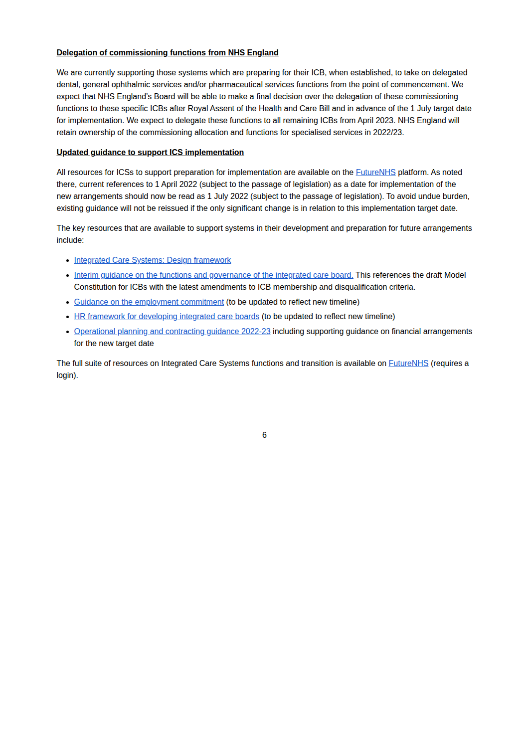Delegation of commissioning functions from NHS England
We are currently supporting those systems which are preparing for their ICB, when established, to take on delegated dental, general ophthalmic services and/or pharmaceutical services functions from the point of commencement. We expect that NHS England’s Board will be able to make a final decision over the delegation of these commissioning functions to these specific ICBs after Royal Assent of the Health and Care Bill and in advance of the 1 July target date for implementation. We expect to delegate these functions to all remaining ICBs from April 2023. NHS England will retain ownership of the commissioning allocation and functions for specialised services in 2022/23.
Updated guidance to support ICS implementation
All resources for ICSs to support preparation for implementation are available on the FutureNHS platform. As noted there, current references to 1 April 2022 (subject to the passage of legislation) as a date for implementation of the new arrangements should now be read as 1 July 2022 (subject to the passage of legislation). To avoid undue burden, existing guidance will not be reissued if the only significant change is in relation to this implementation target date.
The key resources that are available to support systems in their development and preparation for future arrangements include:
Integrated Care Systems: Design framework
Interim guidance on the functions and governance of the integrated care board. This references the draft Model Constitution for ICBs with the latest amendments to ICB membership and disqualification criteria.
Guidance on the employment commitment (to be updated to reflect new timeline)
HR framework for developing integrated care boards (to be updated to reflect new timeline)
Operational planning and contracting guidance 2022-23 including supporting guidance on financial arrangements for the new target date
The full suite of resources on Integrated Care Systems functions and transition is available on FutureNHS (requires a login).
6